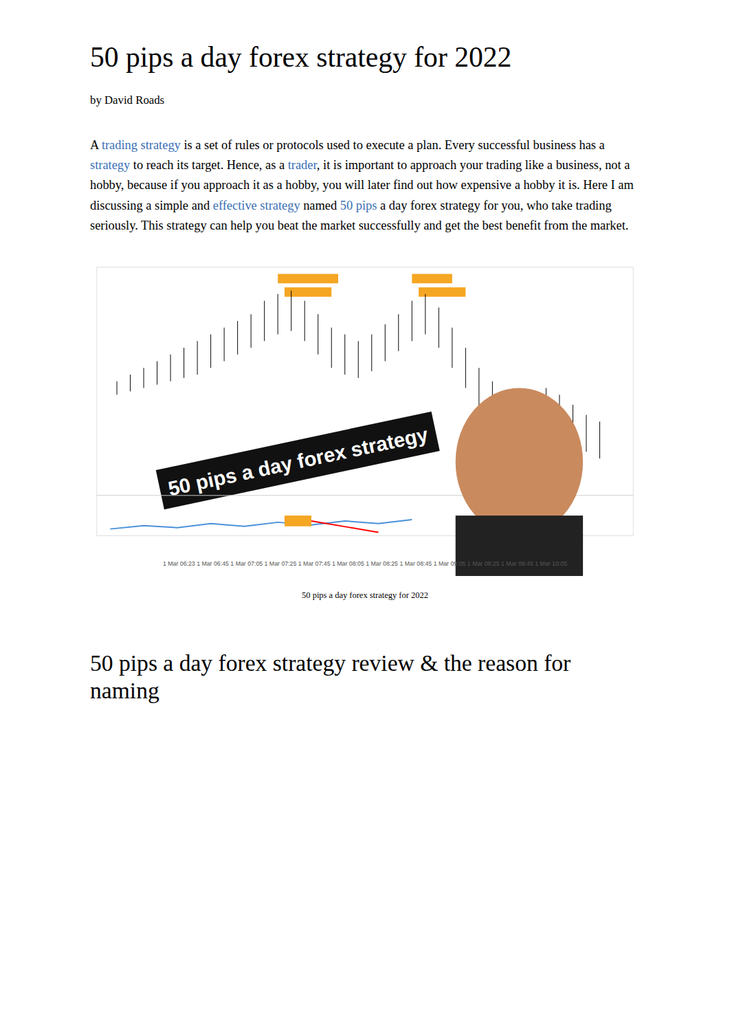50 pips a day forex strategy for 2022
by David Roads
A trading strategy is a set of rules or protocols used to execute a plan. Every successful business has a strategy to reach its target. Hence, as a trader, it is important to approach your trading like a business, not a hobby, because if you approach it as a hobby, you will later find out how expensive a hobby it is. Here I am discussing a simple and effective strategy named 50 pips a day forex strategy for you, who take trading seriously. This strategy can help you beat the market successfully and get the best benefit from the market.
50 pips a day forex strategy for 2022
50 pips a day forex strategy review & the reason for naming